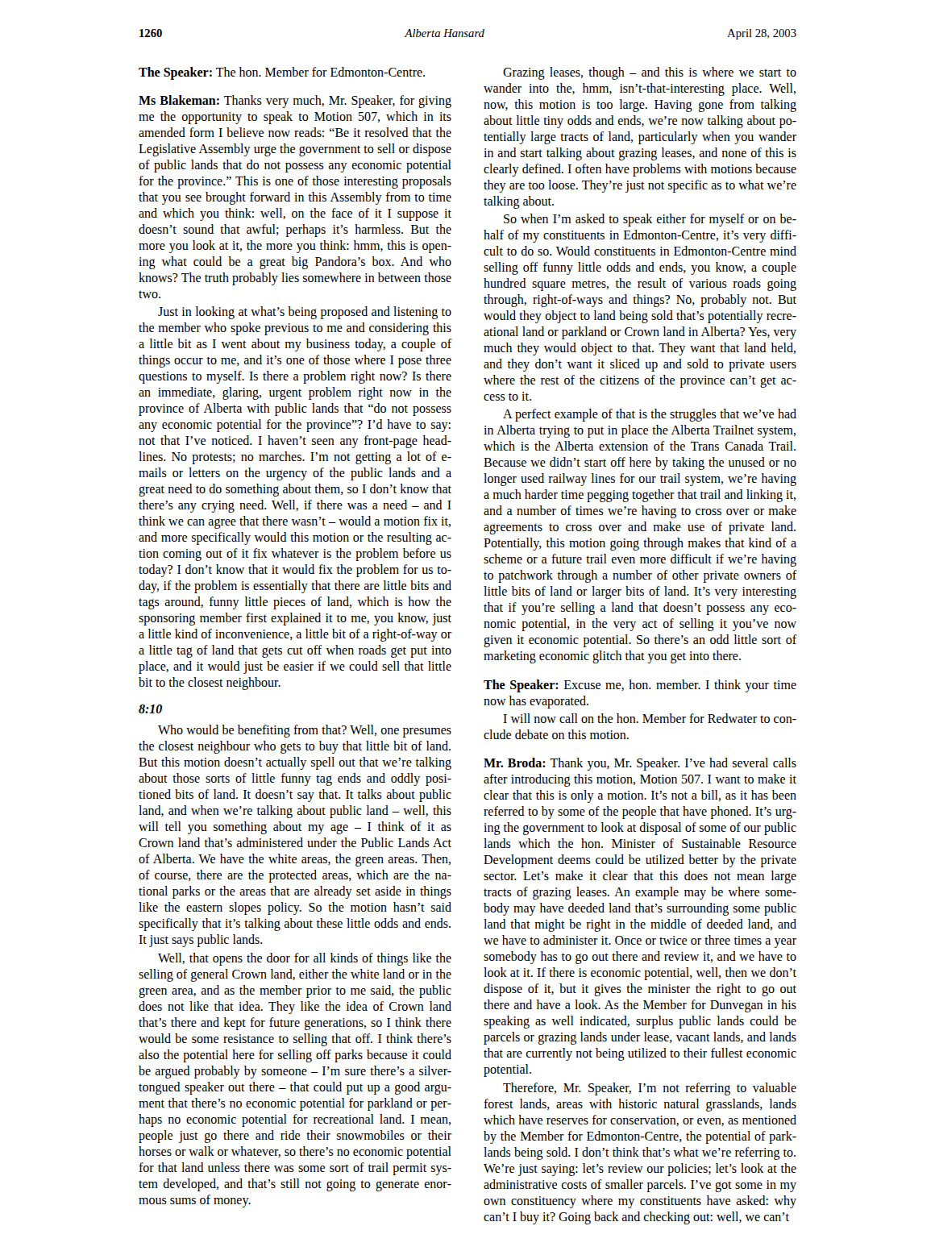1260 Alberta Hansard April 28, 2003
The Speaker: The hon. Member for Edmonton-Centre.
Ms Blakeman: Thanks very much, Mr. Speaker, for giving me the opportunity to speak to Motion 507, which in its amended form I believe now reads: “Be it resolved that the Legislative Assembly urge the government to sell or dispose of public lands that do not possess any economic potential for the province.” This is one of those interesting proposals that you see brought forward in this Assembly from to time and which you think: well, on the face of it I suppose it doesn’t sound that awful; perhaps it’s harmless. But the more you look at it, the more you think: hmm, this is opening what could be a great big Pandora’s box. And who knows? The truth probably lies somewhere in between those two.
Just in looking at what’s being proposed and listening to the member who spoke previous to me and considering this a little bit as I went about my business today, a couple of things occur to me, and it’s one of those where I pose three questions to myself. Is there a problem right now? Is there an immediate, glaring, urgent problem right now in the province of Alberta with public lands that “do not possess any economic potential for the province”? I’d have to say: not that I’ve noticed. I haven’t seen any front-page headlines. No protests; no marches. I’m not getting a lot of e-mails or letters on the urgency of the public lands and a great need to do something about them, so I don’t know that there’s any crying need. Well, if there was a need – and I think we can agree that there wasn’t – would a motion fix it, and more specifically would this motion or the resulting action coming out of it fix whatever is the problem before us today? I don’t know that it would fix the problem for us today, if the problem is essentially that there are little bits and tags around, funny little pieces of land, which is how the sponsoring member first explained it to me, you know, just a little kind of inconvenience, a little bit of a right-of-way or a little tag of land that gets cut off when roads get put into place, and it would just be easier if we could sell that little bit to the closest neighbour.
8:10
Who would be benefiting from that? Well, one presumes the closest neighbour who gets to buy that little bit of land. But this motion doesn’t actually spell out that we’re talking about those sorts of little funny tag ends and oddly positioned bits of land. It doesn’t say that. It talks about public land, and when we’re talking about public land – well, this will tell you something about my age – I think of it as Crown land that’s administered under the Public Lands Act of Alberta. We have the white areas, the green areas. Then, of course, there are the protected areas, which are the national parks or the areas that are already set aside in things like the eastern slopes policy. So the motion hasn’t said specifically that it’s talking about these little odds and ends. It just says public lands.
Well, that opens the door for all kinds of things like the selling of general Crown land, either the white land or in the green area, and as the member prior to me said, the public does not like that idea. They like the idea of Crown land that’s there and kept for future generations, so I think there would be some resistance to selling that off. I think there’s also the potential here for selling off parks because it could be argued probably by someone – I’m sure there’s a silver-tongued speaker out there – that could put up a good argument that there’s no economic potential for parkland or perhaps no economic potential for recreational land. I mean, people just go there and ride their snowmobiles or their horses or walk or whatever, so there’s no economic potential for that land unless there was some sort of trail permit system developed, and that’s still not going to generate enormous sums of money.
Grazing leases, though – and this is where we start to wander into the, hmm, isn’t-that-interesting place. Well, now, this motion is too large. Having gone from talking about little tiny odds and ends, we’re now talking about potentially large tracts of land, particularly when you wander in and start talking about grazing leases, and none of this is clearly defined. I often have problems with motions because they are too loose. They’re just not specific as to what we’re talking about.
So when I’m asked to speak either for myself or on behalf of my constituents in Edmonton-Centre, it’s very difficult to do so. Would constituents in Edmonton-Centre mind selling off funny little odds and ends, you know, a couple hundred square metres, the result of various roads going through, right-of-ways and things? No, probably not. But would they object to land being sold that’s potentially recreational land or parkland or Crown land in Alberta? Yes, very much they would object to that. They want that land held, and they don’t want it sliced up and sold to private users where the rest of the citizens of the province can’t get access to it.
A perfect example of that is the struggles that we’ve had in Alberta trying to put in place the Alberta Trailnet system, which is the Alberta extension of the Trans Canada Trail. Because we didn’t start off here by taking the unused or no longer used railway lines for our trail system, we’re having a much harder time pegging together that trail and linking it, and a number of times we’re having to cross over or make agreements to cross over and make use of private land. Potentially, this motion going through makes that kind of a scheme or a future trail even more difficult if we’re having to patchwork through a number of other private owners of little bits of land or larger bits of land. It’s very interesting that if you’re selling a land that doesn’t possess any economic potential, in the very act of selling it you’ve now given it economic potential. So there’s an odd little sort of marketing economic glitch that you get into there.
The Speaker: Excuse me, hon. member. I think your time now has evaporated.
I will now call on the hon. Member for Redwater to conclude debate on this motion.
Mr. Broda: Thank you, Mr. Speaker. I’ve had several calls after introducing this motion, Motion 507. I want to make it clear that this is only a motion. It’s not a bill, as it has been referred to by some of the people that have phoned. It’s urging the government to look at disposal of some of our public lands which the hon. Minister of Sustainable Resource Development deems could be utilized better by the private sector. Let’s make it clear that this does not mean large tracts of grazing leases. An example may be where somebody may have deeded land that’s surrounding some public land that might be right in the middle of deeded land, and we have to administer it. Once or twice or three times a year somebody has to go out there and review it, and we have to look at it. If there is economic potential, well, then we don’t dispose of it, but it gives the minister the right to go out there and have a look. As the Member for Dunvegan in his speaking as well indicated, surplus public lands could be parcels or grazing lands under lease, vacant lands, and lands that are currently not being utilized to their fullest economic potential.
Therefore, Mr. Speaker, I’m not referring to valuable forest lands, areas with historic natural grasslands, lands which have reserves for conservation, or even, as mentioned by the Member for Edmonton-Centre, the potential of parklands being sold. I don’t think that’s what we’re referring to. We’re just saying: let’s review our policies; let’s look at the administrative costs of smaller parcels. I’ve got some in my own constituency where my constituents have asked: why can’t I buy it? Going back and checking out: well, we can’t